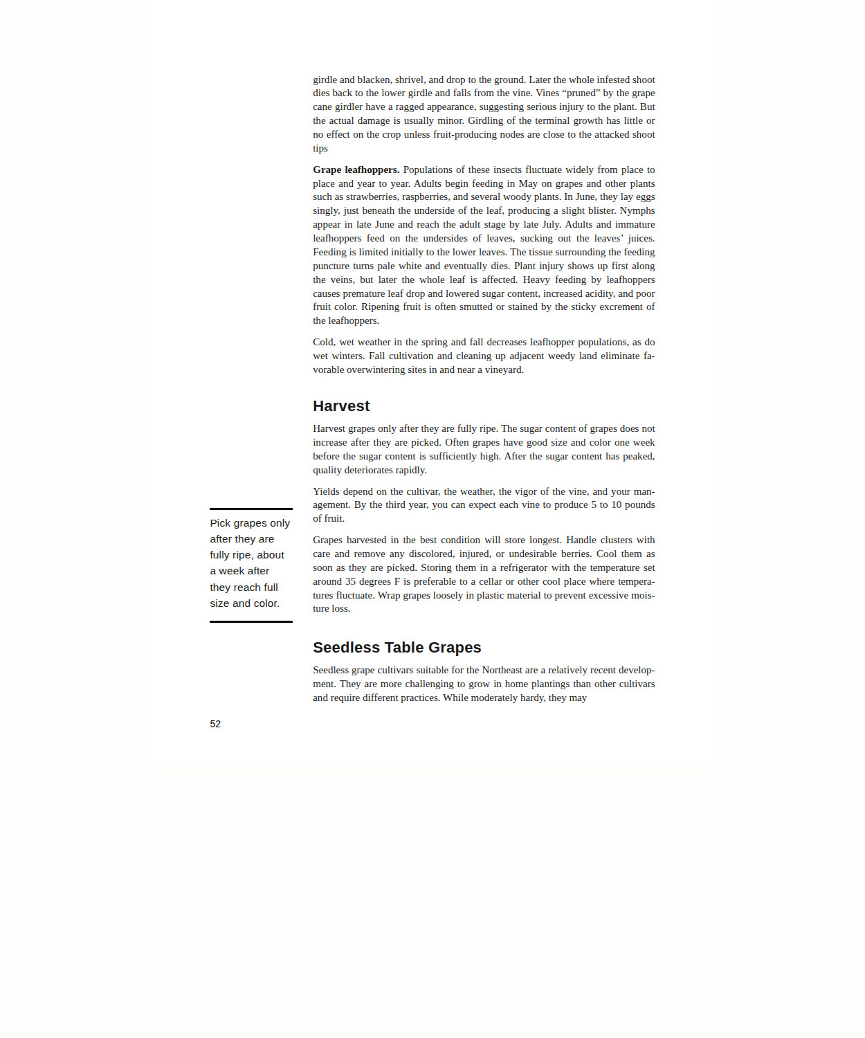Pick grapes only after they are fully ripe, about a week after they reach full size and color.
girdle and blacken, shrivel, and drop to the ground. Later the whole infested shoot dies back to the lower girdle and falls from the vine. Vines “pruned” by the grape cane girdler have a ragged appearance, suggesting serious injury to the plant. But the actual damage is usually minor. Girdling of the terminal growth has little or no effect on the crop unless fruit-producing nodes are close to the attacked shoot tips
Grape leafhoppers. Populations of these insects fluctuate widely from place to place and year to year. Adults begin feeding in May on grapes and other plants such as strawberries, raspberries, and several woody plants. In June, they lay eggs singly, just beneath the underside of the leaf, producing a slight blister. Nymphs appear in late June and reach the adult stage by late July. Adults and immature leafhoppers feed on the undersides of leaves, sucking out the leaves’ juices. Feeding is limited initially to the lower leaves. The tissue surrounding the feeding puncture turns pale white and eventually dies. Plant injury shows up first along the veins, but later the whole leaf is affected. Heavy feeding by leafhoppers causes premature leaf drop and lowered sugar content, increased acidity, and poor fruit color. Ripening fruit is often smutted or stained by the sticky excrement of the leafhoppers.
Cold, wet weather in the spring and fall decreases leafhopper populations, as do wet winters. Fall cultivation and cleaning up adjacent weedy land eliminate favorable overwintering sites in and near a vineyard.
Harvest
Harvest grapes only after they are fully ripe. The sugar content of grapes does not increase after they are picked. Often grapes have good size and color one week before the sugar content is sufficiently high. After the sugar content has peaked, quality deteriorates rapidly.
Yields depend on the cultivar, the weather, the vigor of the vine, and your management. By the third year, you can expect each vine to produce 5 to 10 pounds of fruit.
Grapes harvested in the best condition will store longest. Handle clusters with care and remove any discolored, injured, or undesirable berries. Cool them as soon as they are picked. Storing them in a refrigerator with the temperature set around 35 degrees F is preferable to a cellar or other cool place where temperatures fluctuate. Wrap grapes loosely in plastic material to prevent excessive moisture loss.
Seedless Table Grapes
Seedless grape cultivars suitable for the Northeast are a relatively recent development. They are more challenging to grow in home plantings than other cultivars and require different practices. While moderately hardy, they may
52